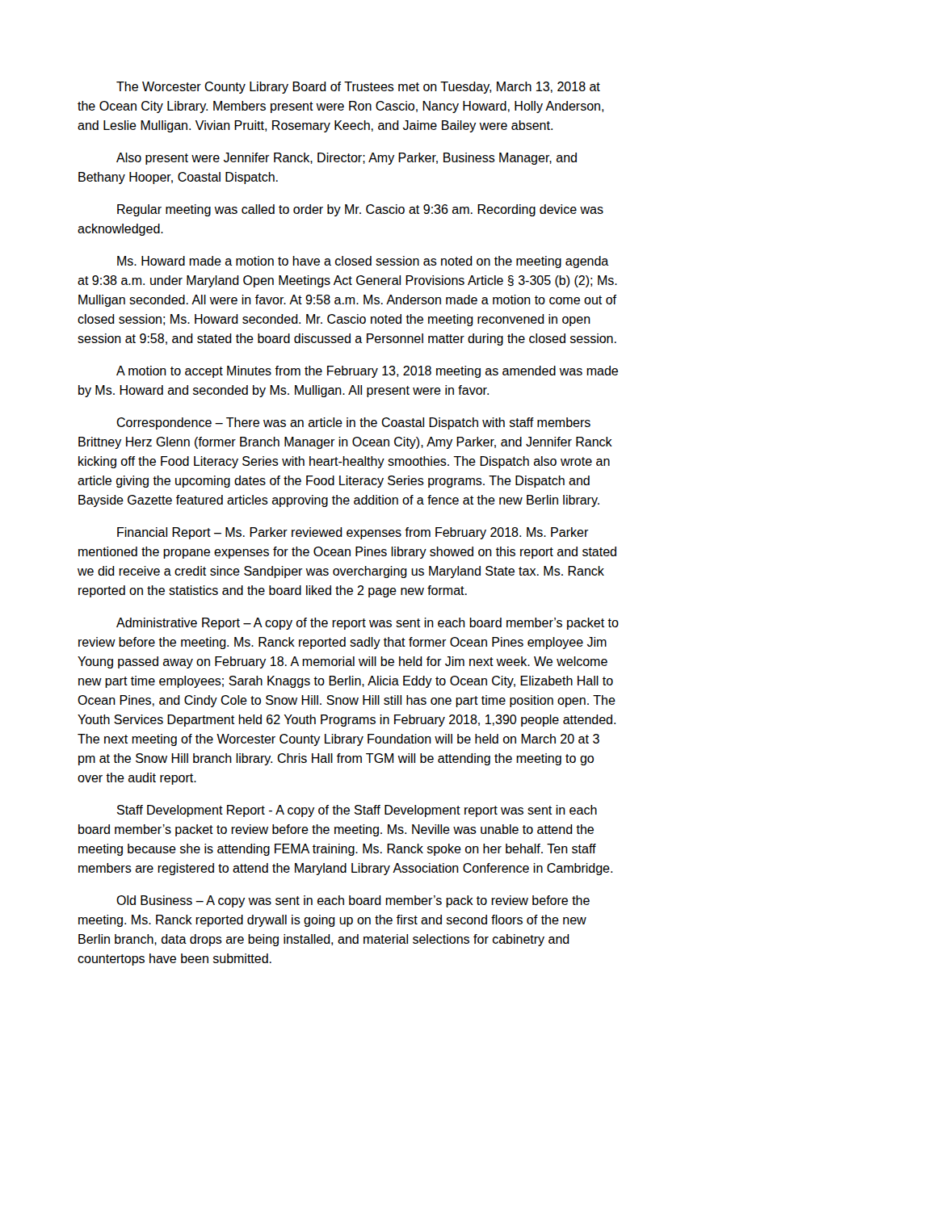The Worcester County Library Board of Trustees met on Tuesday, March 13, 2018 at the Ocean City Library. Members present were Ron Cascio, Nancy Howard, Holly Anderson, and Leslie Mulligan. Vivian Pruitt, Rosemary Keech, and Jaime Bailey were absent.
Also present were Jennifer Ranck, Director; Amy Parker, Business Manager, and Bethany Hooper, Coastal Dispatch.
Regular meeting was called to order by Mr. Cascio at 9:36 am. Recording device was acknowledged.
Ms. Howard made a motion to have a closed session as noted on the meeting agenda at 9:38 a.m. under Maryland Open Meetings Act General Provisions Article § 3-305 (b) (2); Ms. Mulligan seconded. All were in favor. At 9:58 a.m. Ms. Anderson made a motion to come out of closed session; Ms. Howard seconded. Mr. Cascio noted the meeting reconvened in open session at 9:58, and stated the board discussed a Personnel matter during the closed session.
A motion to accept Minutes from the February 13, 2018 meeting as amended was made by Ms. Howard and seconded by Ms. Mulligan. All present were in favor.
Correspondence – There was an article in the Coastal Dispatch with staff members Brittney Herz Glenn (former Branch Manager in Ocean City), Amy Parker, and Jennifer Ranck kicking off the Food Literacy Series with heart-healthy smoothies. The Dispatch also wrote an article giving the upcoming dates of the Food Literacy Series programs. The Dispatch and Bayside Gazette featured articles approving the addition of a fence at the new Berlin library.
Financial Report – Ms. Parker reviewed expenses from February 2018. Ms. Parker mentioned the propane expenses for the Ocean Pines library showed on this report and stated we did receive a credit since Sandpiper was overcharging us Maryland State tax. Ms. Ranck reported on the statistics and the board liked the 2 page new format.
Administrative Report – A copy of the report was sent in each board member’s packet to review before the meeting. Ms. Ranck reported sadly that former Ocean Pines employee Jim Young passed away on February 18. A memorial will be held for Jim next week. We welcome new part time employees; Sarah Knaggs to Berlin, Alicia Eddy to Ocean City, Elizabeth Hall to Ocean Pines, and Cindy Cole to Snow Hill. Snow Hill still has one part time position open. The Youth Services Department held 62 Youth Programs in February 2018, 1,390 people attended. The next meeting of the Worcester County Library Foundation will be held on March 20 at 3 pm at the Snow Hill branch library. Chris Hall from TGM will be attending the meeting to go over the audit report.
Staff Development Report - A copy of the Staff Development report was sent in each board member’s packet to review before the meeting. Ms. Neville was unable to attend the meeting because she is attending FEMA training. Ms. Ranck spoke on her behalf. Ten staff members are registered to attend the Maryland Library Association Conference in Cambridge.
Old Business – A copy was sent in each board member’s pack to review before the meeting. Ms. Ranck reported drywall is going up on the first and second floors of the new Berlin branch, data drops are being installed, and material selections for cabinetry and countertops have been submitted.